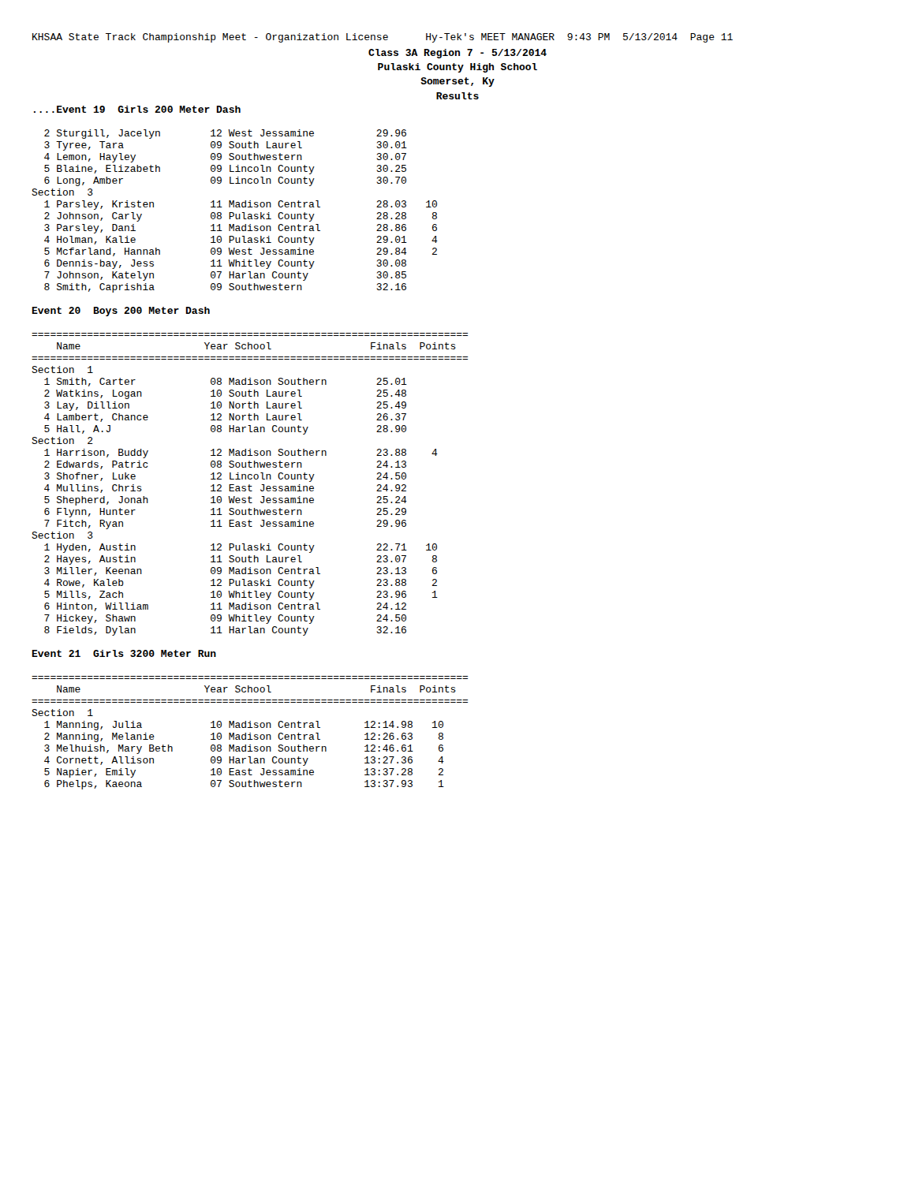KHSAA State Track Championship Meet - Organization License      Hy-Tek's MEET MANAGER  9:43 PM  5/13/2014  Page 11
Class 3A Region 7 - 5/13/2014
Pulaski County High School
Somerset, Ky
Results
....Event 19  Girls 200 Meter Dash
  2 Sturgill, Jacelyn        12 West Jessamine          29.96
  3 Tyree, Tara              09 South Laurel            30.01
  4 Lemon, Hayley            09 Southwestern            30.07
  5 Blaine, Elizabeth        09 Lincoln County          30.25
  6 Long, Amber              09 Lincoln County          30.70
Section  3
  1 Parsley, Kristen         11 Madison Central         28.03   10
  2 Johnson, Carly           08 Pulaski County          28.28    8
  3 Parsley, Dani            11 Madison Central         28.86    6
  4 Holman, Kalie            10 Pulaski County          29.01    4
  5 Mcfarland, Hannah        09 West Jessamine          29.84    2
  6 Dennis-bay, Jess         11 Whitley County          30.08
  7 Johnson, Katelyn         07 Harlan County           30.85
  8 Smith, Caprishia         09 Southwestern            32.16

Event 20  Boys 200 Meter Dash
=======================================================================
    Name                    Year School                Finals  Points
=======================================================================
Section  1
  1 Smith, Carter            08 Madison Southern        25.01
  2 Watkins, Logan           10 South Laurel            25.48
  3 Lay, Dillion             10 North Laurel            25.49
  4 Lambert, Chance          12 North Laurel            26.37
  5 Hall, A.J                08 Harlan County           28.90
Section  2
  1 Harrison, Buddy          12 Madison Southern        23.88    4
  2 Edwards, Patric          08 Southwestern            24.13
  3 Shofner, Luke            12 Lincoln County          24.50
  4 Mullins, Chris           12 East Jessamine          24.92
  5 Shepherd, Jonah          10 West Jessamine          25.24
  6 Flynn, Hunter            11 Southwestern            25.29
  7 Fitch, Ryan              11 East Jessamine          29.96
Section  3
  1 Hyden, Austin            12 Pulaski County          22.71   10
  2 Hayes, Austin            11 South Laurel            23.07    8
  3 Miller, Keenan           09 Madison Central         23.13    6
  4 Rowe, Kaleb              12 Pulaski County          23.88    2
  5 Mills, Zach              10 Whitley County          23.96    1
  6 Hinton, William          11 Madison Central         24.12
  7 Hickey, Shawn            09 Whitley County          24.50
  8 Fields, Dylan            11 Harlan County           32.16

Event 21  Girls 3200 Meter Run
=======================================================================
    Name                    Year School                Finals  Points
=======================================================================
Section  1
  1 Manning, Julia           10 Madison Central       12:14.98   10
  2 Manning, Melanie         10 Madison Central       12:26.63    8
  3 Melhuish, Mary Beth      08 Madison Southern      12:46.61    6
  4 Cornett, Allison         09 Harlan County         13:27.36    4
  5 Napier, Emily            10 East Jessamine        13:37.28    2
  6 Phelps, Kaeona           07 Southwestern          13:37.93    1